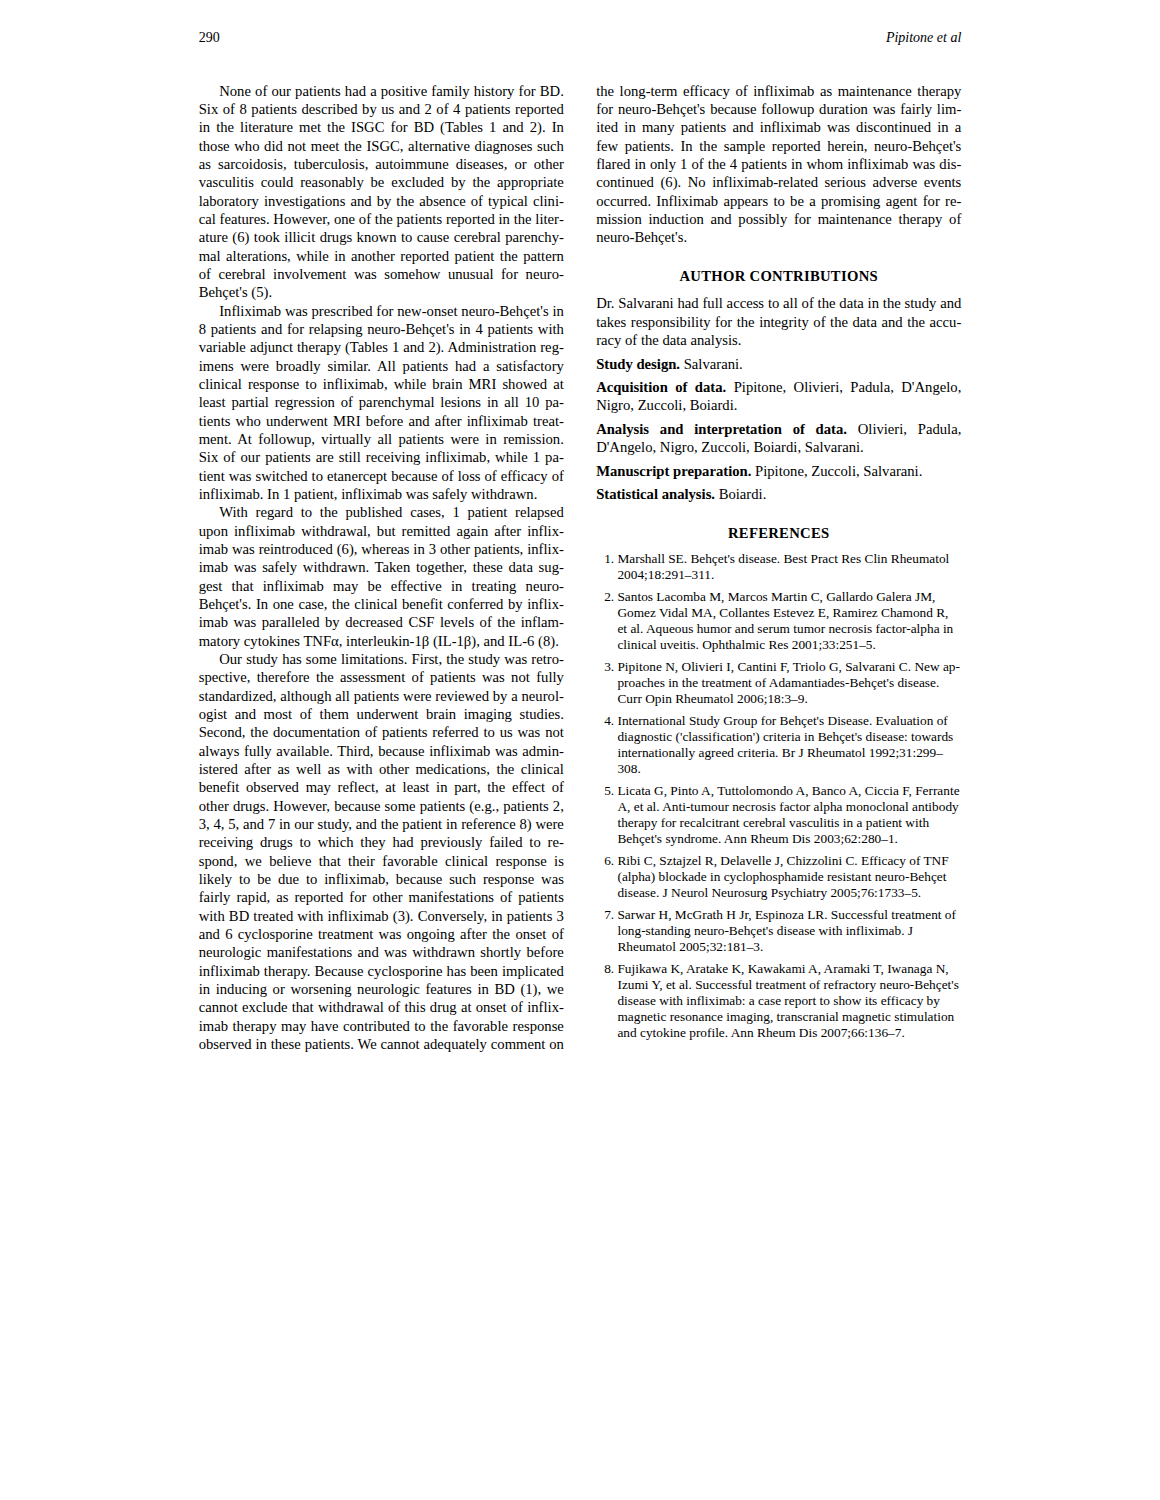290 Pipitone et al
None of our patients had a positive family history for BD. Six of 8 patients described by us and 2 of 4 patients reported in the literature met the ISGC for BD (Tables 1 and 2). In those who did not meet the ISGC, alternative diagnoses such as sarcoidosis, tuberculosis, autoimmune diseases, or other vasculitis could reasonably be excluded by the appropriate laboratory investigations and by the absence of typical clinical features. However, one of the patients reported in the literature (6) took illicit drugs known to cause cerebral parenchymal alterations, while in another reported patient the pattern of cerebral involvement was somehow unusual for neuro-Behçet's (5).
Infliximab was prescribed for new-onset neuro-Behçet's in 8 patients and for relapsing neuro-Behçet's in 4 patients with variable adjunct therapy (Tables 1 and 2). Administration regimens were broadly similar. All patients had a satisfactory clinical response to infliximab, while brain MRI showed at least partial regression of parenchymal lesions in all 10 patients who underwent MRI before and after infliximab treatment. At followup, virtually all patients were in remission. Six of our patients are still receiving infliximab, while 1 patient was switched to etanercept because of loss of efficacy of infliximab. In 1 patient, infliximab was safely withdrawn.
With regard to the published cases, 1 patient relapsed upon infliximab withdrawal, but remitted again after infliximab was reintroduced (6), whereas in 3 other patients, infliximab was safely withdrawn. Taken together, these data suggest that infliximab may be effective in treating neuro-Behçet's. In one case, the clinical benefit conferred by infliximab was paralleled by decreased CSF levels of the inflammatory cytokines TNFα, interleukin-1β (IL-1β), and IL-6 (8).
Our study has some limitations. First, the study was retrospective, therefore the assessment of patients was not fully standardized, although all patients were reviewed by a neurologist and most of them underwent brain imaging studies. Second, the documentation of patients referred to us was not always fully available. Third, because infliximab was administered after as well as with other medications, the clinical benefit observed may reflect, at least in part, the effect of other drugs. However, because some patients (e.g., patients 2, 3, 4, 5, and 7 in our study, and the patient in reference 8) were receiving drugs to which they had previously failed to respond, we believe that their favorable clinical response is likely to be due to infliximab, because such response was fairly rapid, as reported for other manifestations of patients with BD treated with infliximab (3). Conversely, in patients 3 and 6 cyclosporine treatment was ongoing after the onset of neurologic manifestations and was withdrawn shortly before infliximab therapy. Because cyclosporine has been implicated in inducing or worsening neurologic features in BD (1), we cannot exclude that withdrawal of this drug at onset of infliximab therapy may have contributed to the favorable response observed in these patients. We cannot adequately comment on the long-term efficacy of infliximab as maintenance therapy for neuro-Behçet's because followup duration was fairly limited in many patients and infliximab was discontinued in a few patients. In the sample reported herein, neuro-Behçet's flared in only 1 of the 4 patients in whom infliximab was discontinued (6). No infliximab-related serious adverse events occurred. Infliximab appears to be a promising agent for remission induction and possibly for maintenance therapy of neuro-Behçet's.
Author Contributions
Dr. Salvarani had full access to all of the data in the study and takes responsibility for the integrity of the data and the accuracy of the data analysis.
Study design. Salvarani.
Acquisition of data. Pipitone, Olivieri, Padula, D'Angelo, Nigro, Zuccoli, Boiardi.
Analysis and interpretation of data. Olivieri, Padula, D'Angelo, Nigro, Zuccoli, Boiardi, Salvarani.
Manuscript preparation. Pipitone, Zuccoli, Salvarani.
Statistical analysis. Boiardi.
References
Marshall SE. Behçet's disease. Best Pract Res Clin Rheumatol 2004;18:291–311.
Santos Lacomba M, Marcos Martin C, Gallardo Galera JM, Gomez Vidal MA, Collantes Estevez E, Ramirez Chamond R, et al. Aqueous humor and serum tumor necrosis factor-alpha in clinical uveitis. Ophthalmic Res 2001;33:251–5.
Pipitone N, Olivieri I, Cantini F, Triolo G, Salvarani C. New approaches in the treatment of Adamantiades-Behçet's disease. Curr Opin Rheumatol 2006;18:3–9.
International Study Group for Behçet's Disease. Evaluation of diagnostic ('classification') criteria in Behçet's disease: towards internationally agreed criteria. Br J Rheumatol 1992;31:299–308.
Licata G, Pinto A, Tuttolomondo A, Banco A, Ciccia F, Ferrante A, et al. Anti-tumour necrosis factor alpha monoclonal antibody therapy for recalcitrant cerebral vasculitis in a patient with Behçet's syndrome. Ann Rheum Dis 2003;62:280–1.
Ribi C, Sztajzel R, Delavelle J, Chizzolini C. Efficacy of TNF (alpha) blockade in cyclophosphamide resistant neuro-Behçet disease. J Neurol Neurosurg Psychiatry 2005;76:1733–5.
Sarwar H, McGrath H Jr, Espinoza LR. Successful treatment of long-standing neuro-Behçet's disease with infliximab. J Rheumatol 2005;32:181–3.
Fujikawa K, Aratake K, Kawakami A, Aramaki T, Iwanaga N, Izumi Y, et al. Successful treatment of refractory neuro-Behçet's disease with infliximab: a case report to show its efficacy by magnetic resonance imaging, transcranial magnetic stimulation and cytokine profile. Ann Rheum Dis 2007;66:136–7.